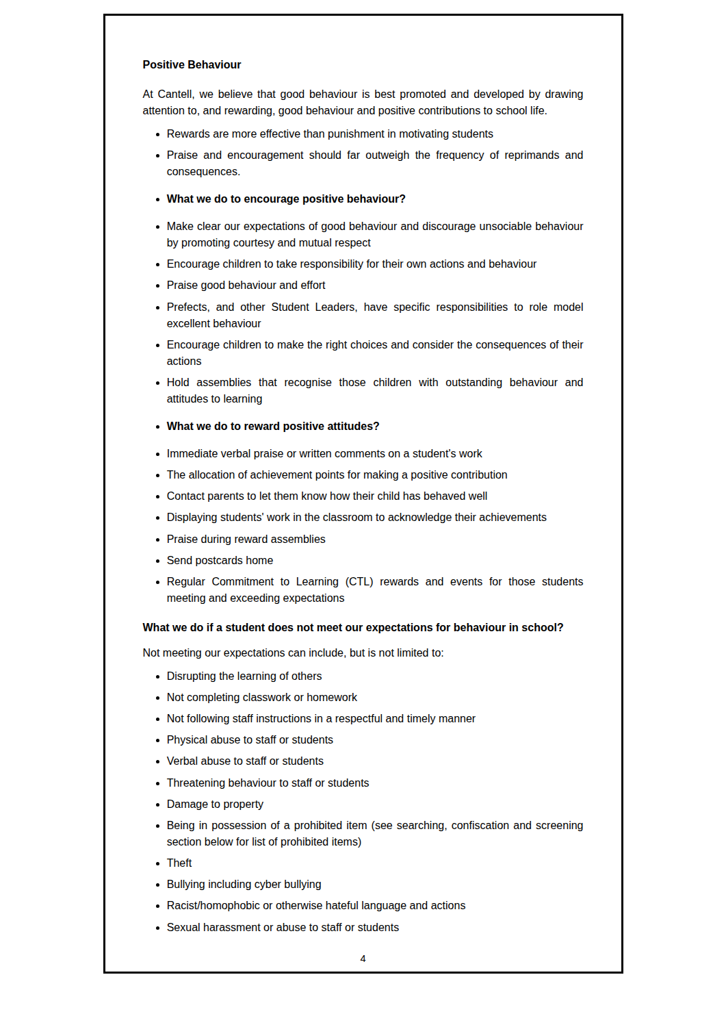Positive Behaviour
At Cantell, we believe that good behaviour is best promoted and developed by drawing attention to, and rewarding, good behaviour and positive contributions to school life.
Rewards are more effective than punishment in motivating students
Praise and encouragement should far outweigh the frequency of reprimands and consequences.
What we do to encourage positive behaviour?
Make clear our expectations of good behaviour and discourage unsociable behaviour by promoting courtesy and mutual respect
Encourage children to take responsibility for their own actions and behaviour
Praise good behaviour and effort
Prefects, and other Student Leaders, have specific responsibilities to role model excellent behaviour
Encourage children to make the right choices and consider the consequences of their actions
Hold assemblies that recognise those children with outstanding behaviour and attitudes to learning
What we do to reward positive attitudes?
Immediate verbal praise or written comments on a student's work
The allocation of achievement points for making a positive contribution
Contact parents to let them know how their child has behaved well
Displaying students' work in the classroom to acknowledge their achievements
Praise during reward assemblies
Send postcards home
Regular Commitment to Learning (CTL) rewards and events for those students meeting and exceeding expectations
What we do if a student does not meet our expectations for behaviour in school?
Not meeting our expectations can include, but is not limited to:
Disrupting the learning of others
Not completing classwork or homework
Not following staff instructions in a respectful and timely manner
Physical abuse to staff or students
Verbal abuse to staff or students
Threatening behaviour to staff or students
Damage to property
Being in possession of a prohibited item (see searching, confiscation and screening section below for list of prohibited items)
Theft
Bullying including cyber bullying
Racist/homophobic or otherwise hateful language and actions
Sexual harassment or abuse to staff or students
4